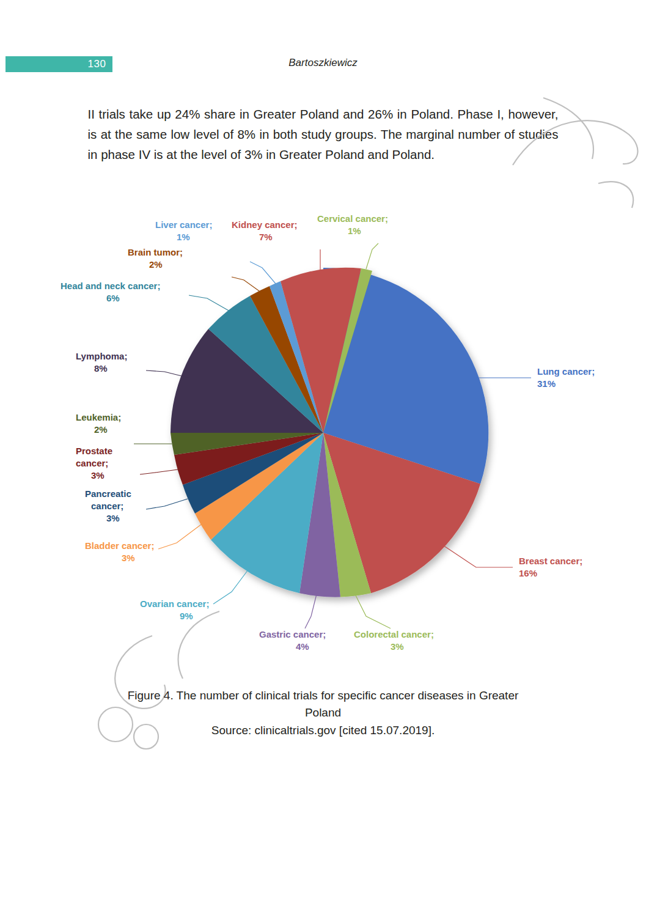130
Bartoszkiewicz
II trials take up 24% share in Greater Poland and 26% in Poland. Phase I, however, is at the same low level of 8% in both study groups. The marginal number of studies in phase IV is at the level of 3% in Greater Poland and Poland.
Lung cancer; 31% Breast cancer; 16% Colorectal cancer; 3% Gastric cancer; 4% Ovarian cancer; 9% Bladder cancer; 3% Pancreatic cancer; 3% Prostate cancer; 3% Leukemia; 2% Lymphoma; 8% Head and neck cancer; 6% Brain tumor; 2% Liver cancer; 1% Kidney cancer; 7% Cervical cancer; 1%
Figure 4. The number of clinical trials for specific cancer diseases in Greater Poland Source: clinicaltrials.gov [cited 15.07.2019].